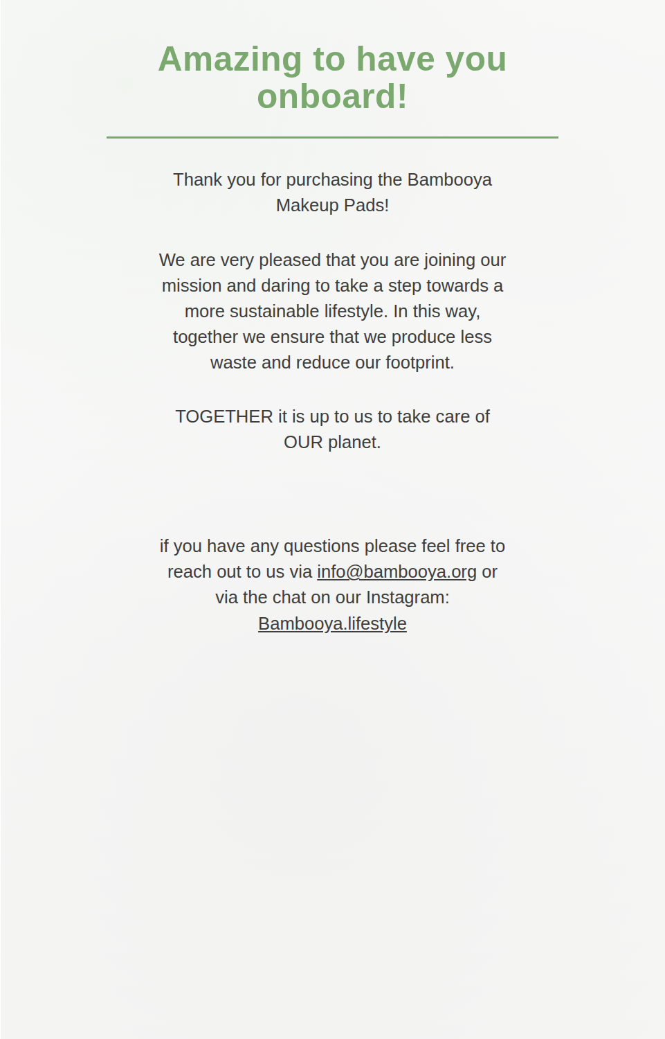Amazing to have you onboard!
Thank you for purchasing the Bambooya Makeup Pads!
We are very pleased that you are joining our mission and daring to take a step towards a more sustainable lifestyle. In this way, together we ensure that we produce less waste and reduce our footprint.
TOGETHER it is up to us to take care of OUR planet.
if you have any questions please feel free to reach out to us via info@bambooya.org or via the chat on our Instagram: Bambooya.lifestyle